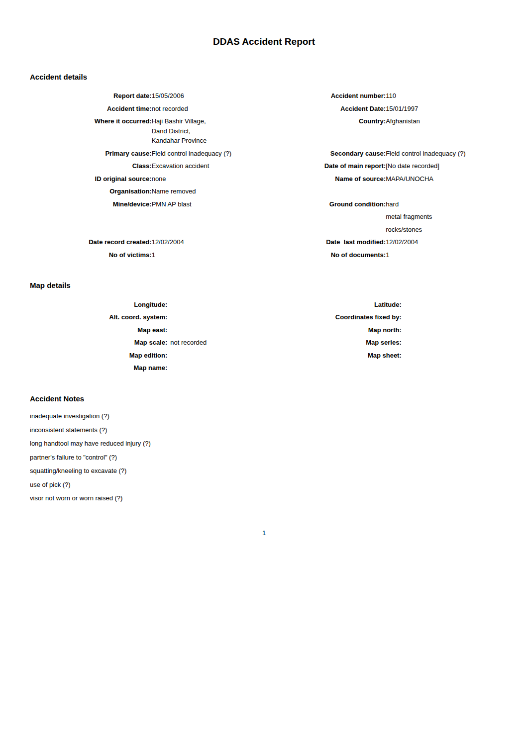DDAS Accident Report
Accident details
| Report date: | 15/05/2006 | Accident number: | 110 |
| Accident time: | not recorded | Accident Date: | 15/01/1997 |
| Where it occurred: | Haji Bashir Village, Dand District, Kandahar Province | Country: | Afghanistan |
| Primary cause: | Field control inadequacy (?) | Secondary cause: | Field control inadequacy (?) |
| Class: | Excavation accident | Date of main report: | [No date recorded] |
| ID original source: | none | Name of source: | MAPA/UNOCHA |
| Organisation: | Name removed | | |
| Mine/device: | PMN AP blast | Ground condition: | hard |
| | | | metal fragments |
| | | | rocks/stones |
| Date record created: | 12/02/2004 | Date last modified: | 12/02/2004 |
| No of victims: | 1 | No of documents: | 1 |
Map details
| Longitude: | | Latitude: | |
| Alt. coord. system: | | Coordinates fixed by: | |
| Map east: | | Map north: | |
| Map scale: | not recorded | Map series: | |
| Map edition: | | Map sheet: | |
| Map name: | | | |
Accident Notes
inadequate investigation (?)
inconsistent statements (?)
long handtool may have reduced injury (?)
partner's failure to "control" (?)
squatting/kneeling to excavate (?)
use of pick (?)
visor not worn or worn raised (?)
1